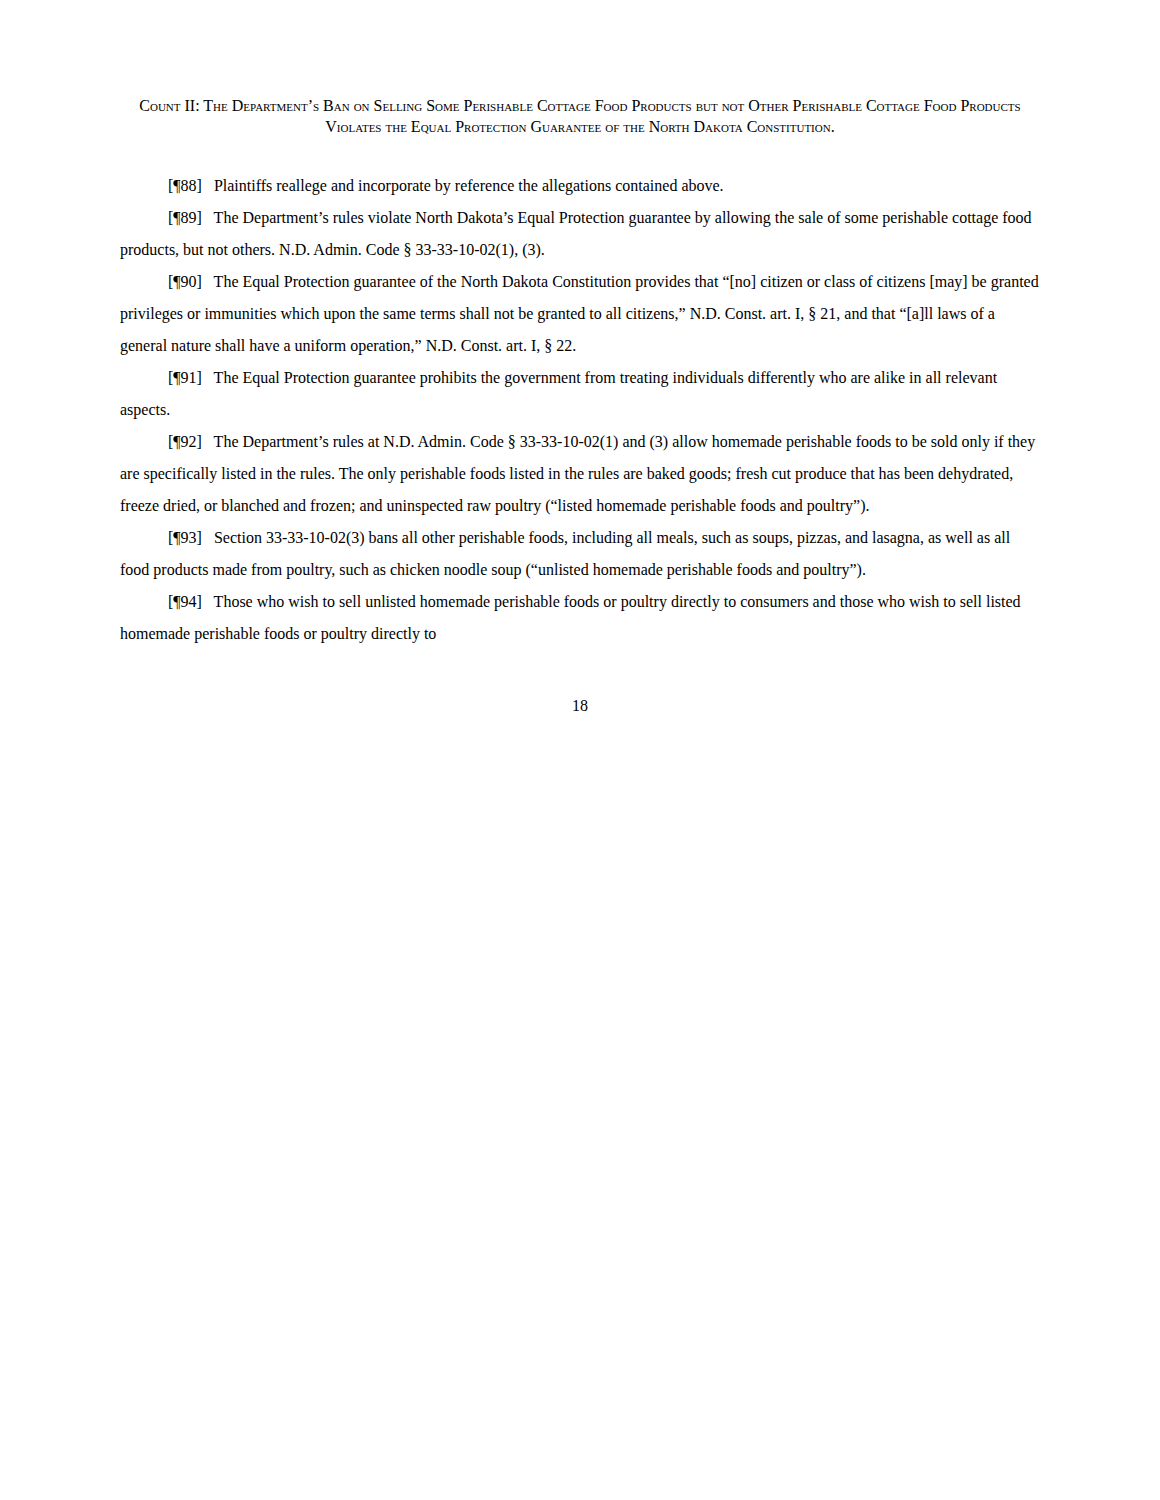Count II: The Department’s Ban on Selling Some Perishable Cottage Food Products but not Other Perishable Cottage Food Products Violates the Equal Protection Guarantee of the North Dakota Constitution.
[¶88] Plaintiffs reallege and incorporate by reference the allegations contained above.
[¶89] The Department’s rules violate North Dakota’s Equal Protection guarantee by allowing the sale of some perishable cottage food products, but not others. N.D. Admin. Code § 33-33-10-02(1), (3).
[¶90] The Equal Protection guarantee of the North Dakota Constitution provides that “[no] citizen or class of citizens [may] be granted privileges or immunities which upon the same terms shall not be granted to all citizens,” N.D. Const. art. I, § 21, and that “[a]ll laws of a general nature shall have a uniform operation,” N.D. Const. art. I, § 22.
[¶91] The Equal Protection guarantee prohibits the government from treating individuals differently who are alike in all relevant aspects.
[¶92] The Department’s rules at N.D. Admin. Code § 33-33-10-02(1) and (3) allow homemade perishable foods to be sold only if they are specifically listed in the rules. The only perishable foods listed in the rules are baked goods; fresh cut produce that has been dehydrated, freeze dried, or blanched and frozen; and uninspected raw poultry (“listed homemade perishable foods and poultry”).
[¶93] Section 33-33-10-02(3) bans all other perishable foods, including all meals, such as soups, pizzas, and lasagna, as well as all food products made from poultry, such as chicken noodle soup (“unlisted homemade perishable foods and poultry”).
[¶94] Those who wish to sell unlisted homemade perishable foods or poultry directly to consumers and those who wish to sell listed homemade perishable foods or poultry directly to
18